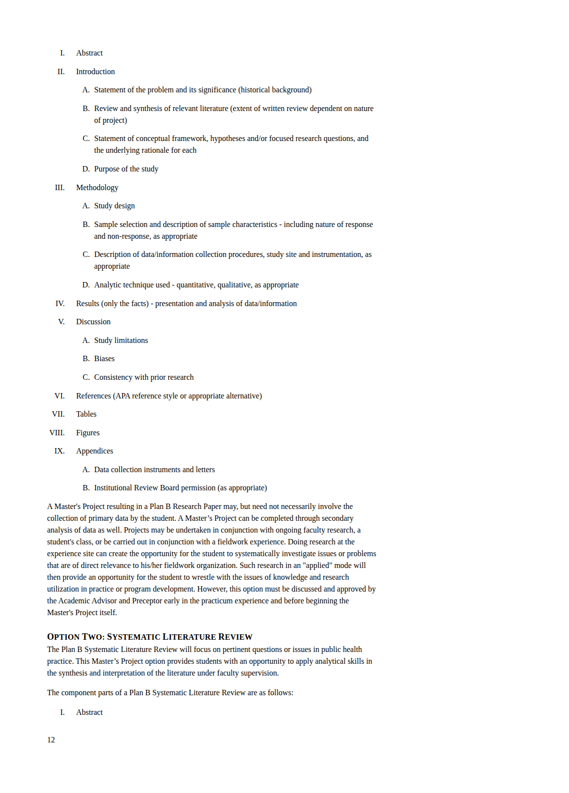Abstract
Introduction
Statement of the problem and its significance (historical background)
Review and synthesis of relevant literature (extent of written review dependent on nature of project)
Statement of conceptual framework, hypotheses and/or focused research questions, and the underlying rationale for each
Purpose of the study
Methodology
Study design
Sample selection and description of sample characteristics - including nature of response and non-response, as appropriate
Description of data/information collection procedures, study site and instrumentation, as appropriate
Analytic technique used - quantitative, qualitative, as appropriate
Results (only the facts) - presentation and analysis of data/information
Discussion
Study limitations
Biases
Consistency with prior research
References (APA reference style or appropriate alternative)
Tables
Figures
Appendices
Data collection instruments and letters
Institutional Review Board permission (as appropriate)
A Master's Project resulting in a Plan B Research Paper may, but need not necessarily involve the collection of primary data by the student. A Master’s Project can be completed through secondary analysis of data as well. Projects may be undertaken in conjunction with ongoing faculty research, a student's class, or be carried out in conjunction with a fieldwork experience. Doing research at the experience site can create the opportunity for the student to systematically investigate issues or problems that are of direct relevance to his/her fieldwork organization. Such research in an "applied" mode will then provide an opportunity for the student to wrestle with the issues of knowledge and research utilization in practice or program development. However, this option must be discussed and approved by the Academic Advisor and Preceptor early in the practicum experience and before beginning the Master's Project itself.
OPTION TWO: SYSTEMATIC LITERATURE REVIEW
The Plan B Systematic Literature Review will focus on pertinent questions or issues in public health practice. This Master’s Project option provides students with an opportunity to apply analytical skills in the synthesis and interpretation of the literature under faculty supervision.
The component parts of a Plan B Systematic Literature Review are as follows:
Abstract
12